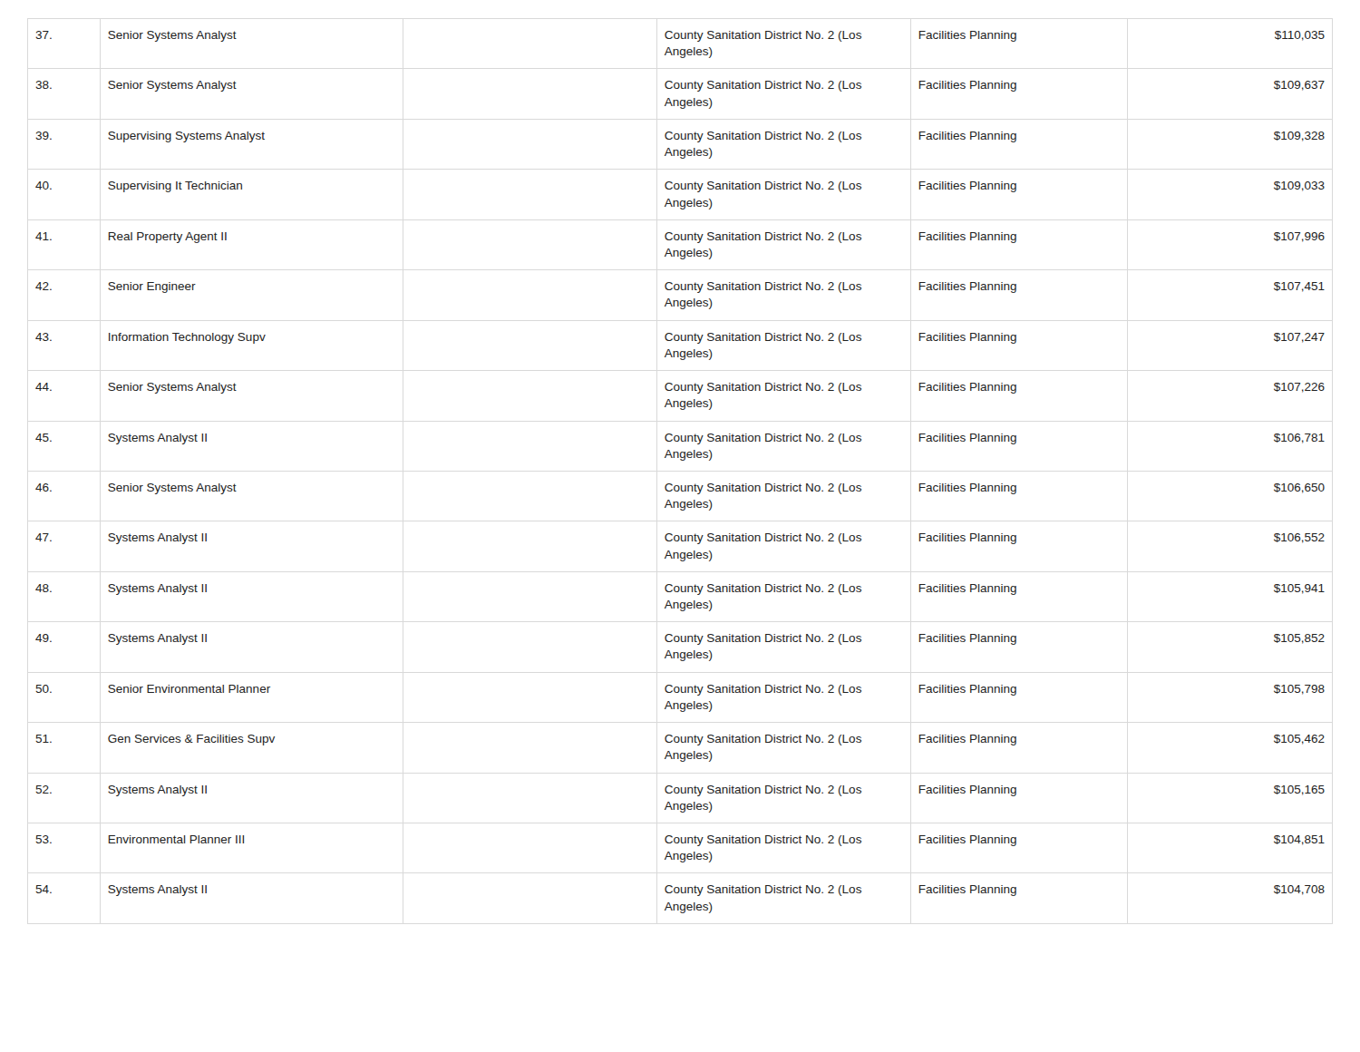| 37. | Senior Systems Analyst | | County Sanitation District No. 2 (Los Angeles) | Facilities Planning | $110,035 |
| 38. | Senior Systems Analyst | | County Sanitation District No. 2 (Los Angeles) | Facilities Planning | $109,637 |
| 39. | Supervising Systems Analyst | | County Sanitation District No. 2 (Los Angeles) | Facilities Planning | $109,328 |
| 40. | Supervising It Technician | | County Sanitation District No. 2 (Los Angeles) | Facilities Planning | $109,033 |
| 41. | Real Property Agent II | | County Sanitation District No. 2 (Los Angeles) | Facilities Planning | $107,996 |
| 42. | Senior Engineer | | County Sanitation District No. 2 (Los Angeles) | Facilities Planning | $107,451 |
| 43. | Information Technology Supv | | County Sanitation District No. 2 (Los Angeles) | Facilities Planning | $107,247 |
| 44. | Senior Systems Analyst | | County Sanitation District No. 2 (Los Angeles) | Facilities Planning | $107,226 |
| 45. | Systems Analyst II | | County Sanitation District No. 2 (Los Angeles) | Facilities Planning | $106,781 |
| 46. | Senior Systems Analyst | | County Sanitation District No. 2 (Los Angeles) | Facilities Planning | $106,650 |
| 47. | Systems Analyst II | | County Sanitation District No. 2 (Los Angeles) | Facilities Planning | $106,552 |
| 48. | Systems Analyst II | | County Sanitation District No. 2 (Los Angeles) | Facilities Planning | $105,941 |
| 49. | Systems Analyst II | | County Sanitation District No. 2 (Los Angeles) | Facilities Planning | $105,852 |
| 50. | Senior Environmental Planner | | County Sanitation District No. 2 (Los Angeles) | Facilities Planning | $105,798 |
| 51. | Gen Services & Facilities Supv | | County Sanitation District No. 2 (Los Angeles) | Facilities Planning | $105,462 |
| 52. | Systems Analyst II | | County Sanitation District No. 2 (Los Angeles) | Facilities Planning | $105,165 |
| 53. | Environmental Planner III | | County Sanitation District No. 2 (Los Angeles) | Facilities Planning | $104,851 |
| 54. | Systems Analyst II | | County Sanitation District No. 2 (Los Angeles) | Facilities Planning | $104,708 |